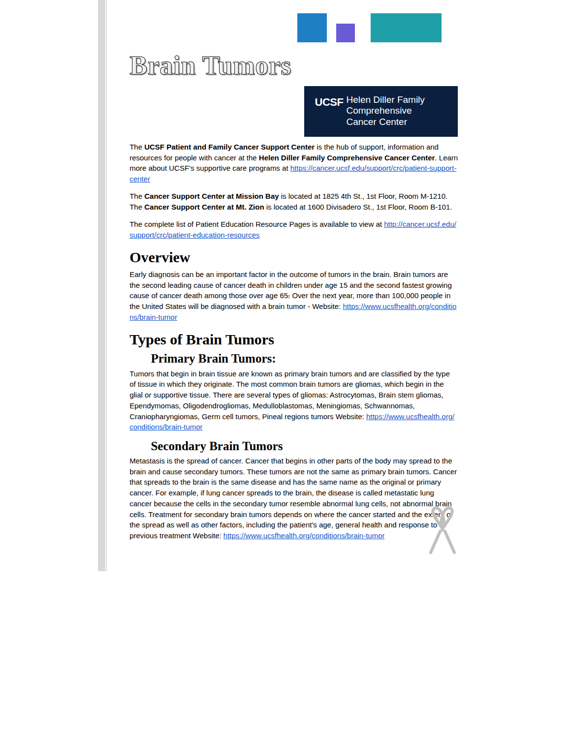Brain Tumors
UCSF Helen Diller Family
Comprehensive
Cancer Center
The UCSF Patient and Family Cancer Support Center is the hub of support, information and resources for people with cancer at the Helen Diller Family Comprehensive Cancer Center. Learn more about UCSF’s supportive care programs at https://cancer.ucsf.edu/support/crc/patient-support-center
The Cancer Support Center at Mission Bay is located at 1825 4th St., 1st Floor, Room M-1210. The Cancer Support Center at Mt. Zion is located at 1600 Divisadero St., 1st Floor, Room B-101.
The complete list of Patient Education Resource Pages is available to view at http://cancer.ucsf.edu/support/crc/patient-education-resources
Overview
Early diagnosis can be an important factor in the outcome of tumors in the brain. Brain tumors are the second leading cause of cancer death in children under age 15 and the second fastest growing cause of cancer death among those over age 65. Over the next year, more than 100,000 people in the United States will be diagnosed with a brain tumor - Website: https://www.ucsfhealth.org/conditions/brain-tumor
Types of Brain Tumors
Primary Brain Tumors:
Tumors that begin in brain tissue are known as primary brain tumors and are classified by the type of tissue in which they originate. The most common brain tumors are gliomas, which begin in the glial or supportive tissue. There are several types of gliomas: Astrocytomas, Brain stem gliomas, Ependymomas, Oligodendrogliomas, Medulloblastomas, Meningiomas, Schwannomas, Craniopharyngiomas, Germ cell tumors, Pineal regions tumors Website: https://www.ucsfhealth.org/conditions/brain-tumor
Secondary Brain Tumors
Metastasis is the spread of cancer. Cancer that begins in other parts of the body may spread to the brain and cause secondary tumors. These tumors are not the same as primary brain tumors. Cancer that spreads to the brain is the same disease and has the same name as the original or primary cancer. For example, if lung cancer spreads to the brain, the disease is called metastatic lung cancer because the cells in the secondary tumor resemble abnormal lung cells, not abnormal brain cells. Treatment for secondary brain tumors depends on where the cancer started and the extent of the spread as well as other factors, including the patient's age, general health and response to previous treatment Website: https://www.ucsfhealth.org/conditions/brain-tumor